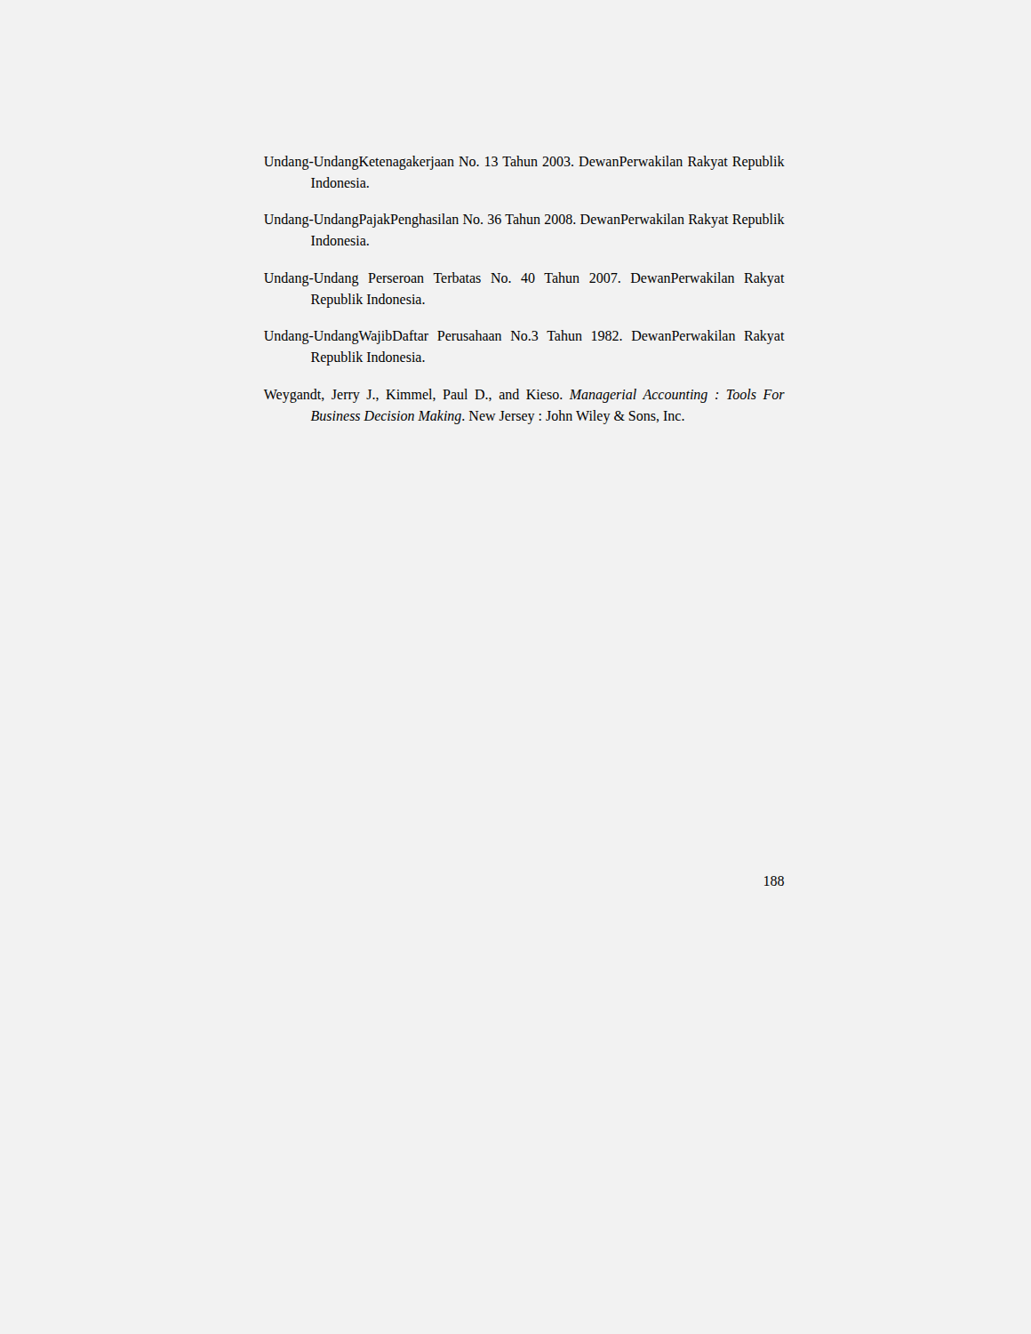Undang-UndangKetenagakerjaan No. 13 Tahun 2003. DewanPerwakilan Rakyat Republik Indonesia.
Undang-UndangPajakPenghasilan No. 36 Tahun 2008. DewanPerwakilan Rakyat Republik Indonesia.
Undang-Undang Perseroan Terbatas No. 40 Tahun 2007. DewanPerwakilan Rakyat Republik Indonesia.
Undang-UndangWajibDaftar Perusahaan No.3 Tahun 1982. DewanPerwakilan Rakyat Republik Indonesia.
Weygandt, Jerry J., Kimmel, Paul D., and Kieso. Managerial Accounting : Tools For Business Decision Making. New Jersey : John Wiley & Sons, Inc.
188